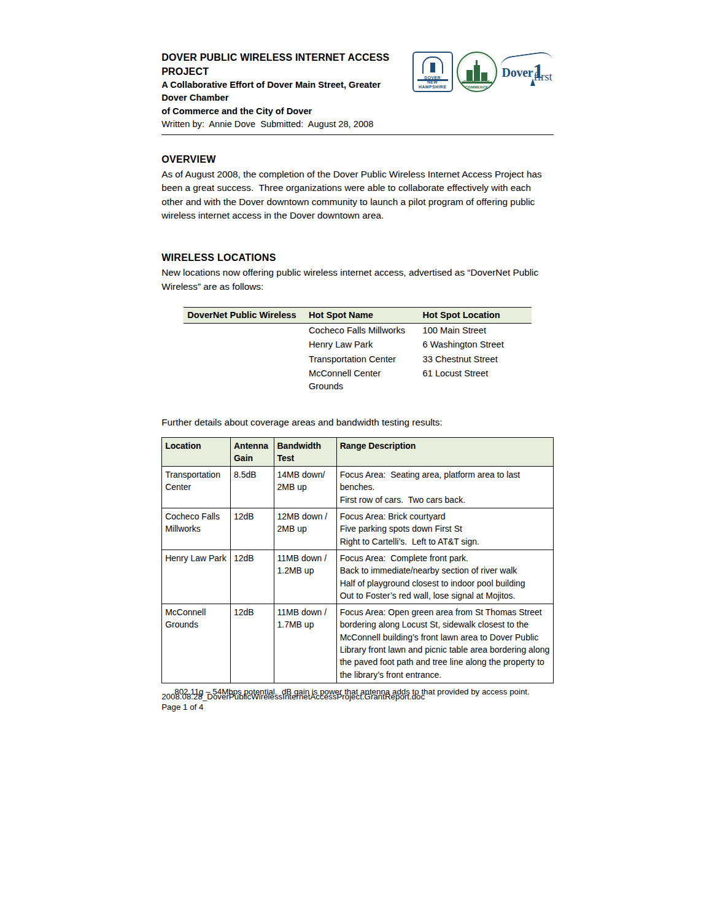DOVER PUBLIC WIRELESS INTERNET ACCESS PROJECT
A Collaborative Effort of Dover Main Street, Greater Dover Chamber
of Commerce and the City of Dover
Written by: Annie Dove Submitted: August 28, 2008
DOVER
NEW HAMPSHIRE
CHAMBER OF COMMERCE
Dover
1
first
OVERVIEW
As of August 2008, the completion of the Dover Public Wireless Internet Access Project has been a great success. Three organizations were able to collaborate effectively with each other and with the Dover downtown community to launch a pilot program of offering public wireless internet access in the Dover downtown area.
WIRELESS LOCATIONS
New locations now offering public wireless internet access, advertised as “DoverNet Public Wireless” are as follows:
| DoverNet Public Wireless | Hot Spot Name | Hot Spot Location |
| --- | --- | --- |
| | Cocheco Falls Millworks | 100 Main Street |
| | Henry Law Park | 6 Washington Street |
| | Transportation Center | 33 Chestnut Street |
| | McConnell Center Grounds | 61 Locust Street |
Further details about coverage areas and bandwidth testing results:
| Location | Antenna Gain | Bandwidth Test | Range Description |
| --- | --- | --- | --- |
| Transportation Center | 8.5dB | 14MB down/ 2MB up | Focus Area: Seating area, platform area to last benches. First row of cars. Two cars back. |
| Cocheco Falls Millworks | 12dB | 12MB down / 2MB up | Focus Area: Brick courtyard Five parking spots down First St Right to Cartelli’s. Left to AT&T sign. |
| Henry Law Park | 12dB | 11MB down / 1.2MB up | Focus Area: Complete front park. Back to immediate/nearby section of river walk Half of playground closest to indoor pool building Out to Foster’s red wall, lose signal at Mojitos. |
| McConnell Grounds | 12dB | 11MB down / 1.7MB up | Focus Area: Open green area from St Thomas Street bordering along Locust St, sidewalk closest to the McConnell building’s front lawn area to Dover Public Library front lawn and picnic table area bordering along the paved foot path and tree line along the property to the library’s front entrance. |
802.11g – 54Mbps potential. dB gain is power that antenna adds to that provided by access point.
2008.08.28_DoverPublicWirelessInternetAccessProject.GrantReport.doc
Page 1 of 4